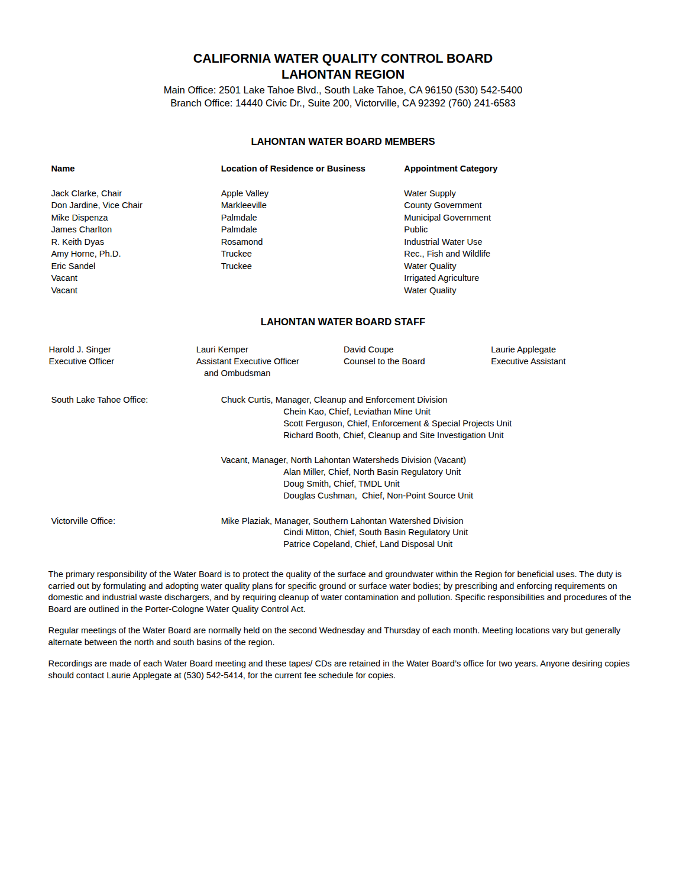CALIFORNIA WATER QUALITY CONTROL BOARD
LAHONTAN REGION
Main Office: 2501 Lake Tahoe Blvd., South Lake Tahoe, CA 96150 (530) 542-5400
Branch Office: 14440 Civic Dr., Suite 200, Victorville, CA 92392 (760) 241-6583
LAHONTAN WATER BOARD MEMBERS
| Name | Location of Residence or Business | Appointment Category |
| --- | --- | --- |
| Jack Clarke, Chair | Apple Valley | Water Supply |
| Don Jardine, Vice Chair | Markleeville | County Government |
| Mike Dispenza | Palmdale | Municipal Government |
| James Charlton | Palmdale | Public |
| R. Keith Dyas | Rosamond | Industrial Water Use |
| Amy Horne, Ph.D. | Truckee | Rec., Fish and Wildlife |
| Eric Sandel | Truckee | Water Quality |
| Vacant | | Irrigated Agriculture |
| Vacant | | Water Quality |
LAHONTAN WATER BOARD STAFF
| Harold J. Singer Executive Officer | Lauri Kemper Assistant Executive Officer and Ombudsman | David Coupe Counsel to the Board | Laurie Applegate Executive Assistant |
| South Lake Tahoe Office: | Chuck Curtis, Manager, Cleanup and Enforcement Division Chein Kao, Chief, Leviathan Mine Unit Scott Ferguson, Chief, Enforcement & Special Projects Unit Richard Booth, Chief, Cleanup and Site Investigation Unit |
| | Vacant, Manager, North Lahontan Watersheds Division (Vacant) Alan Miller, Chief, North Basin Regulatory Unit Doug Smith, Chief, TMDL Unit Douglas Cushman, Chief, Non-Point Source Unit |
| Victorville Office: | Mike Plaziak, Manager, Southern Lahontan Watershed Division Cindi Mitton, Chief, South Basin Regulatory Unit Patrice Copeland, Chief, Land Disposal Unit |
The primary responsibility of the Water Board is to protect the quality of the surface and groundwater within the Region for beneficial uses. The duty is carried out by formulating and adopting water quality plans for specific ground or surface water bodies; by prescribing and enforcing requirements on domestic and industrial waste dischargers, and by requiring cleanup of water contamination and pollution. Specific responsibilities and procedures of the Board are outlined in the Porter-Cologne Water Quality Control Act.
Regular meetings of the Water Board are normally held on the second Wednesday and Thursday of each month. Meeting locations vary but generally alternate between the north and south basins of the region.
Recordings are made of each Water Board meeting and these tapes/ CDs are retained in the Water Board’s office for two years. Anyone desiring copies should contact Laurie Applegate at (530) 542-5414, for the current fee schedule for copies.